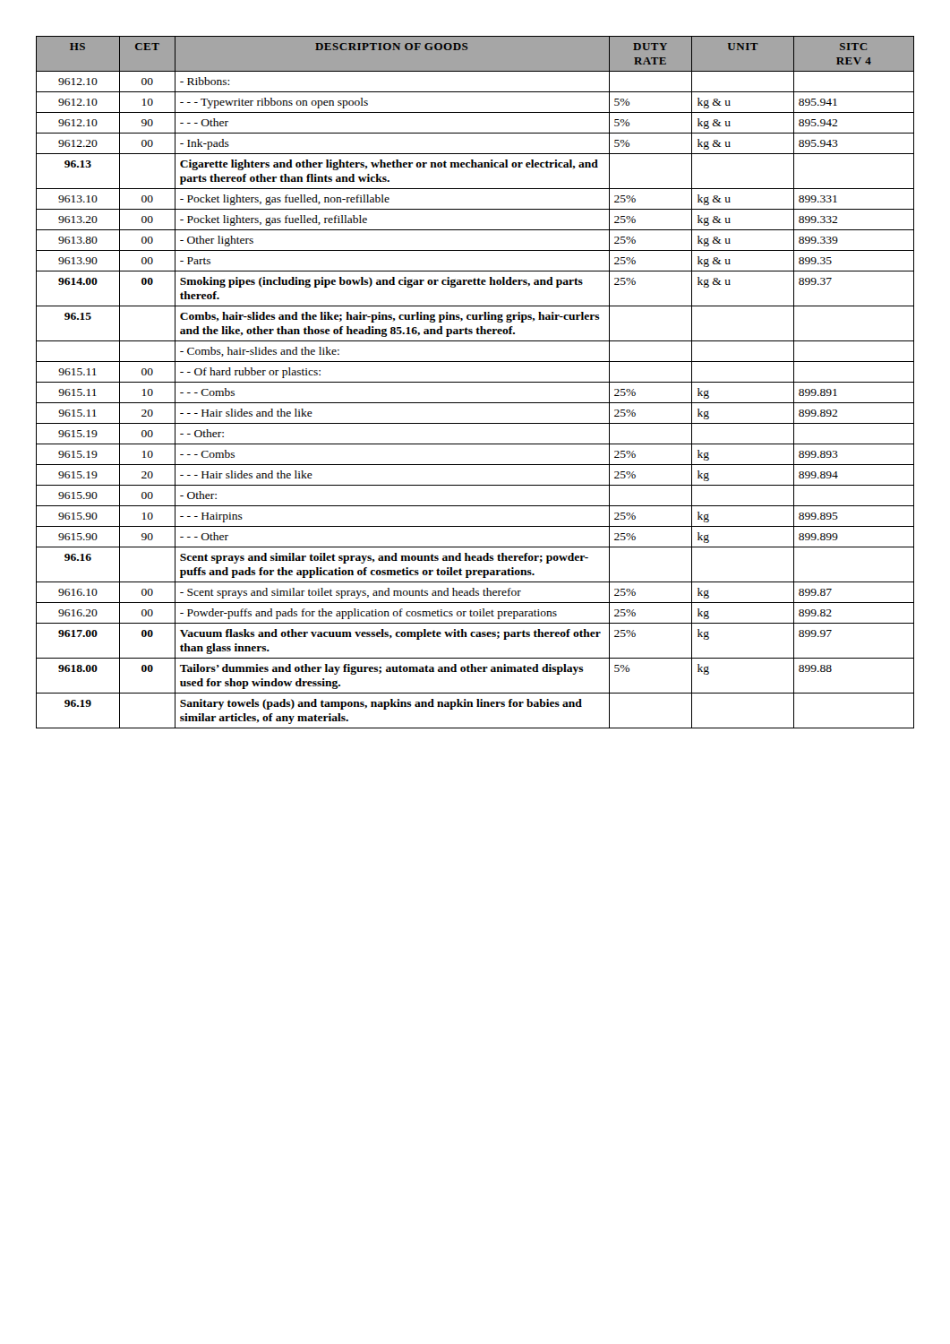| HS | CET | DESCRIPTION OF GOODS | DUTY RATE | UNIT | SITC REV 4 |
| --- | --- | --- | --- | --- | --- |
| 9612.10 | 00 | - Ribbons: | | | |
| 9612.10 | 10 | - - - Typewriter ribbons on open spools | 5% | kg & u | 895.941 |
| 9612.10 | 90 | - - - Other | 5% | kg & u | 895.942 |
| 9612.20 | 00 | - Ink-pads | 5% | kg & u | 895.943 |
| 96.13 | | Cigarette lighters and other lighters, whether or not mechanical or electrical, and parts thereof other than flints and wicks. | | | |
| 9613.10 | 00 | - Pocket lighters, gas fuelled, non-refillable | 25% | kg & u | 899.331 |
| 9613.20 | 00 | - Pocket lighters, gas fuelled, refillable | 25% | kg & u | 899.332 |
| 9613.80 | 00 | - Other lighters | 25% | kg & u | 899.339 |
| 9613.90 | 00 | - Parts | 25% | kg & u | 899.35 |
| 9614.00 | 00 | Smoking pipes (including pipe bowls) and cigar or cigarette holders, and parts thereof. | 25% | kg & u | 899.37 |
| 96.15 | | Combs, hair-slides and the like; hair-pins, curling pins, curling grips, hair-curlers and the like, other than those of heading 85.16, and parts thereof. | | | |
| | | - Combs, hair-slides and the like: | | | |
| 9615.11 | 00 | - - Of hard rubber or plastics: | | | |
| 9615.11 | 10 | - - - Combs | 25% | kg | 899.891 |
| 9615.11 | 20 | - - - Hair slides and the like | 25% | kg | 899.892 |
| 9615.19 | 00 | - - Other: | | | |
| 9615.19 | 10 | - - - Combs | 25% | kg | 899.893 |
| 9615.19 | 20 | - - - Hair slides and the like | 25% | kg | 899.894 |
| 9615.90 | 00 | - Other: | | | |
| 9615.90 | 10 | - - - Hairpins | 25% | kg | 899.895 |
| 9615.90 | 90 | - - - Other | 25% | kg | 899.899 |
| 96.16 | | Scent sprays and similar toilet sprays, and mounts and heads therefor; powder-puffs and pads for the application of cosmetics or toilet preparations. | | | |
| 9616.10 | 00 | - Scent sprays and similar toilet sprays, and mounts and heads therefor | 25% | kg | 899.87 |
| 9616.20 | 00 | - Powder-puffs and pads for the application of cosmetics or toilet preparations | 25% | kg | 899.82 |
| 9617.00 | 00 | Vacuum flasks and other vacuum vessels, complete with cases; parts thereof other than glass inners. | 25% | kg | 899.97 |
| 9618.00 | 00 | Tailors’ dummies and other lay figures; automata and other animated displays used for shop window dressing. | 5% | kg | 899.88 |
| 96.19 | | Sanitary towels (pads) and tampons, napkins and napkin liners for babies and similar articles, of any materials. | | | |